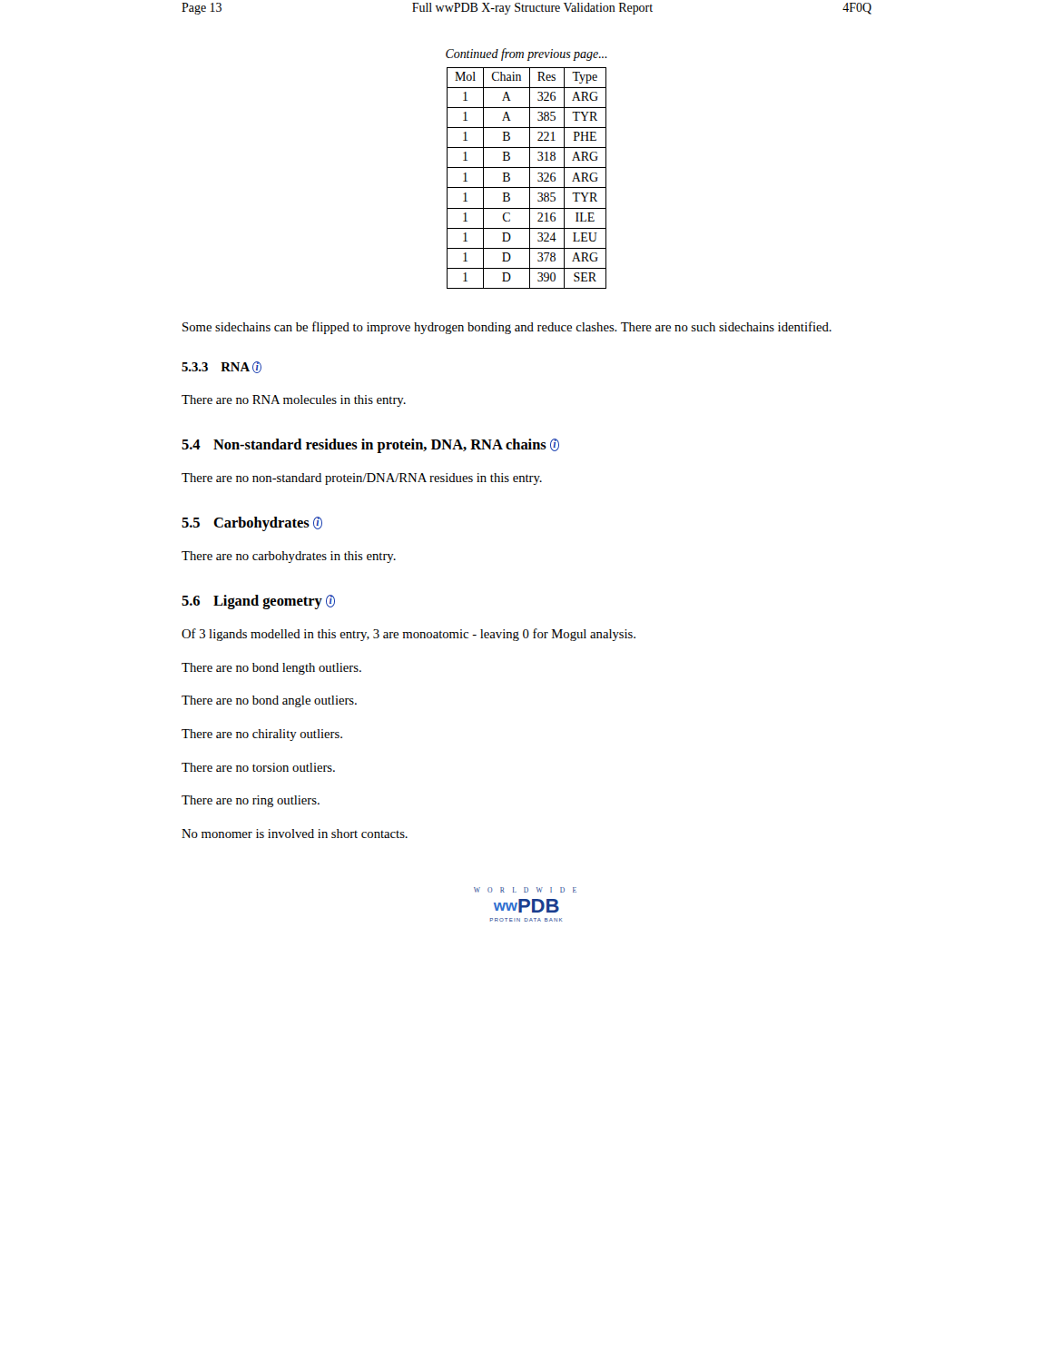Page 13
Full wwPDB X-ray Structure Validation Report
4F0Q
Continued from previous page...
| Mol | Chain | Res | Type |
| --- | --- | --- | --- |
| 1 | A | 326 | ARG |
| 1 | A | 385 | TYR |
| 1 | B | 221 | PHE |
| 1 | B | 318 | ARG |
| 1 | B | 326 | ARG |
| 1 | B | 385 | TYR |
| 1 | C | 216 | ILE |
| 1 | D | 324 | LEU |
| 1 | D | 378 | ARG |
| 1 | D | 390 | SER |
Some sidechains can be flipped to improve hydrogen bonding and reduce clashes. There are no such sidechains identified.
5.3.3 RNA i
There are no RNA molecules in this entry.
5.4 Non-standard residues in protein, DNA, RNA chains i
There are no non-standard protein/DNA/RNA residues in this entry.
5.5 Carbohydrates i
There are no carbohydrates in this entry.
5.6 Ligand geometry i
Of 3 ligands modelled in this entry, 3 are monoatomic - leaving 0 for Mogul analysis.
There are no bond length outliers.
There are no bond angle outliers.
There are no chirality outliers.
There are no torsion outliers.
There are no ring outliers.
No monomer is involved in short contacts.
W O R L D W I D E
ww PDB
PROTEIN DATA BANK